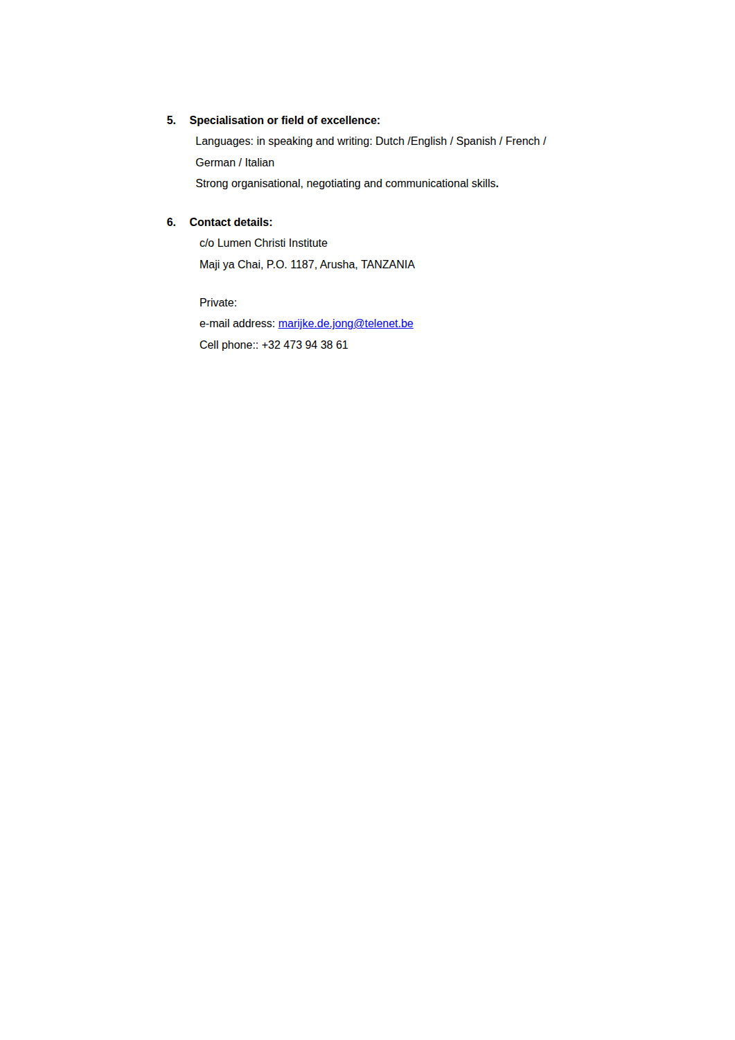5. Specialisation or field of excellence:
Languages: in speaking and writing: Dutch /English / Spanish / French / German / Italian
Strong organisational, negotiating and communicational skills.
6. Contact details:
c/o Lumen Christi Institute
Maji ya Chai, P.O. 1187, Arusha, TANZANIA
Private:
e-mail address: marijke.de.jong@telenet.be
Cell phone:: +32 473 94 38 61